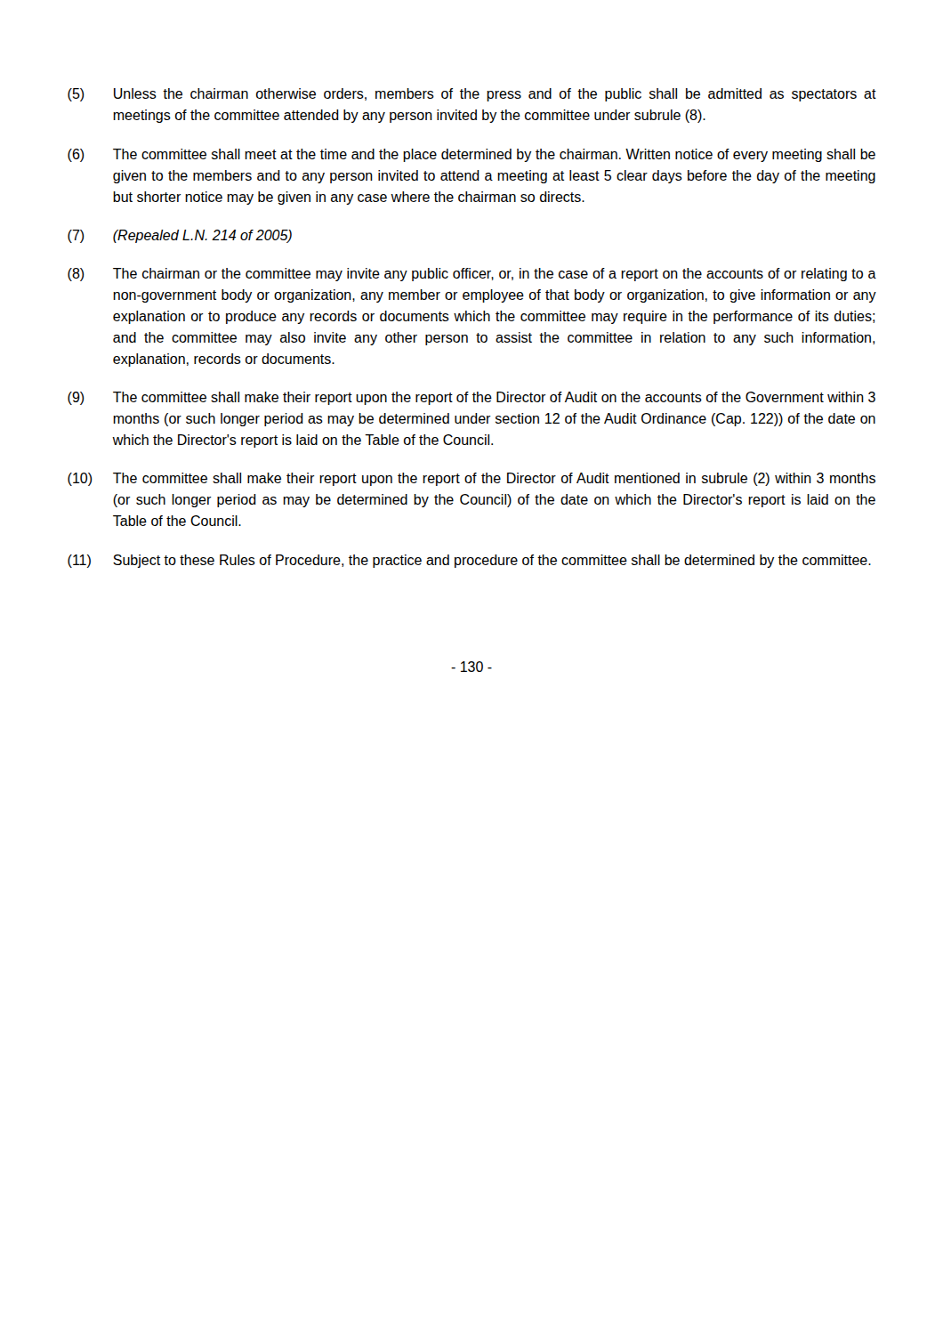(5) Unless the chairman otherwise orders, members of the press and of the public shall be admitted as spectators at meetings of the committee attended by any person invited by the committee under subrule (8).
(6) The committee shall meet at the time and the place determined by the chairman. Written notice of every meeting shall be given to the members and to any person invited to attend a meeting at least 5 clear days before the day of the meeting but shorter notice may be given in any case where the chairman so directs.
(7)(Repealed L.N. 214 of 2005)
(8) The chairman or the committee may invite any public officer, or, in the case of a report on the accounts of or relating to a non-government body or organization, any member or employee of that body or organization, to give information or any explanation or to produce any records or documents which the committee may require in the performance of its duties; and the committee may also invite any other person to assist the committee in relation to any such information, explanation, records or documents.
(9) The committee shall make their report upon the report of the Director of Audit on the accounts of the Government within 3 months (or such longer period as may be determined under section 12 of the Audit Ordinance (Cap. 122)) of the date on which the Director's report is laid on the Table of the Council.
(10) The committee shall make their report upon the report of the Director of Audit mentioned in subrule (2) within 3 months (or such longer period as may be determined by the Council) of the date on which the Director's report is laid on the Table of the Council.
(11) Subject to these Rules of Procedure, the practice and procedure of the committee shall be determined by the committee.
- 130 -